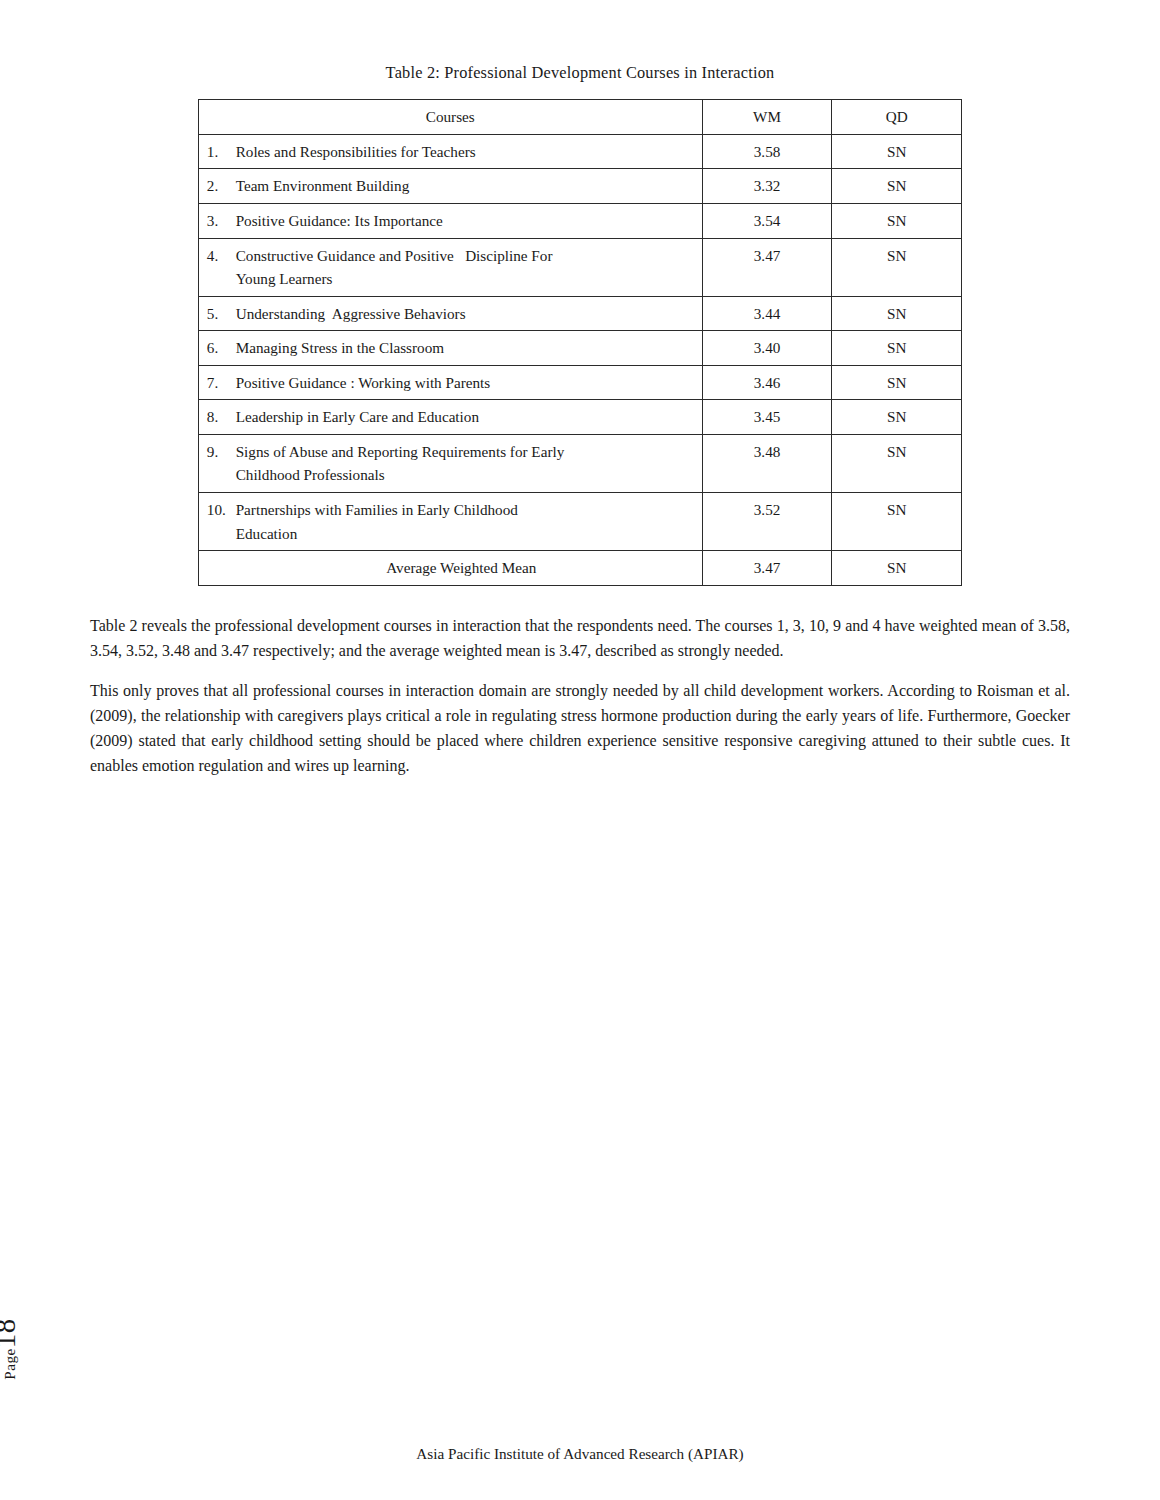Table 2: Professional Development Courses in Interaction
| Courses | WM | QD |
| --- | --- | --- |
| 1. Roles and Responsibilities for Teachers | 3.58 | SN |
| 2. Team Environment Building | 3.32 | SN |
| 3. Positive Guidance: Its Importance | 3.54 | SN |
| 4. Constructive Guidance and Positive Discipline For Young Learners | 3.47 | SN |
| 5. Understanding Aggressive Behaviors | 3.44 | SN |
| 6. Managing Stress in the Classroom | 3.40 | SN |
| 7. Positive Guidance : Working with Parents | 3.46 | SN |
| 8. Leadership in Early Care and Education | 3.45 | SN |
| 9. Signs of Abuse and Reporting Requirements for Early Childhood Professionals | 3.48 | SN |
| 10. Partnerships with Families in Early Childhood Education | 3.52 | SN |
| Average Weighted Mean | 3.47 | SN |
Table 2 reveals the professional development courses in interaction that the respondents need. The courses 1, 3, 10, 9 and 4 have weighted mean of 3.58, 3.54, 3.52, 3.48 and 3.47 respectively; and the average weighted mean is 3.47, described as strongly needed.
This only proves that all professional courses in interaction domain are strongly needed by all child development workers. According to Roisman et al. (2009), the relationship with caregivers plays critical a role in regulating stress hormone production during the early years of life. Furthermore, Goecker (2009) stated that early childhood setting should be placed where children experience sensitive responsive caregiving attuned to their subtle cues. It enables emotion regulation and wires up learning.
Page18
Asia Pacific Institute of Advanced Research (APIAR)